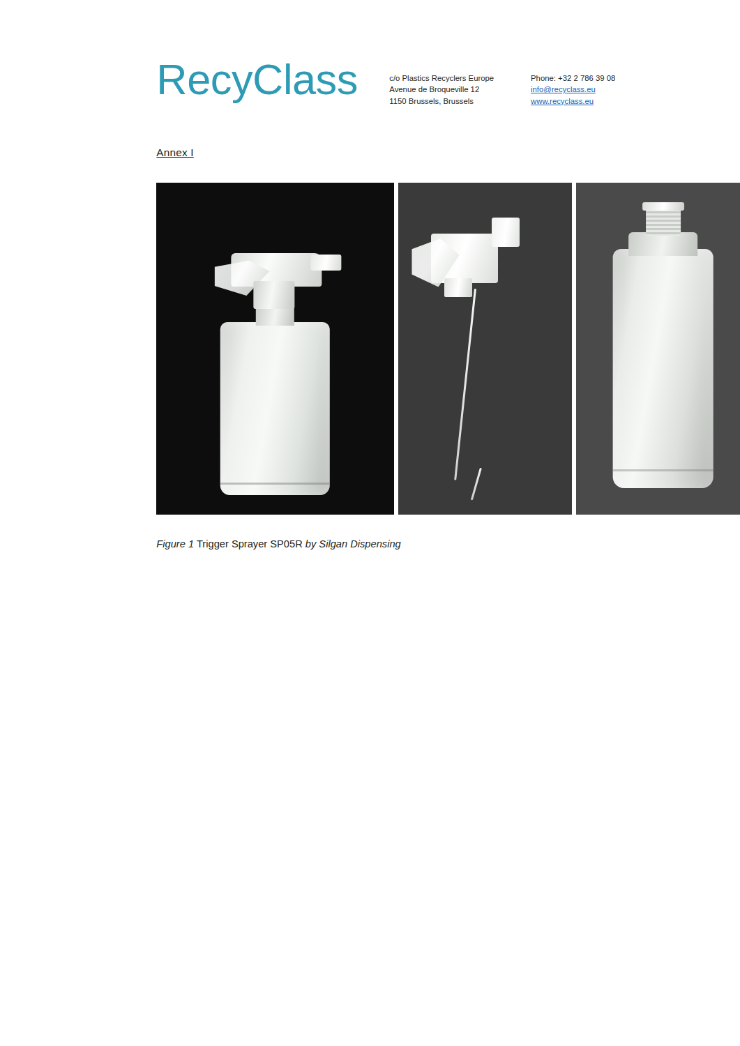Recy Class
c/o Plastics Recyclers Europe
Avenue de Broqueville 12
1150 Brussels, Brussels
Phone: +32 2 786 39 08
info@recyclass.eu
www.recyclass.eu
Annex I
Figure 1 Trigger Sprayer SP05R by Silgan Dispensing